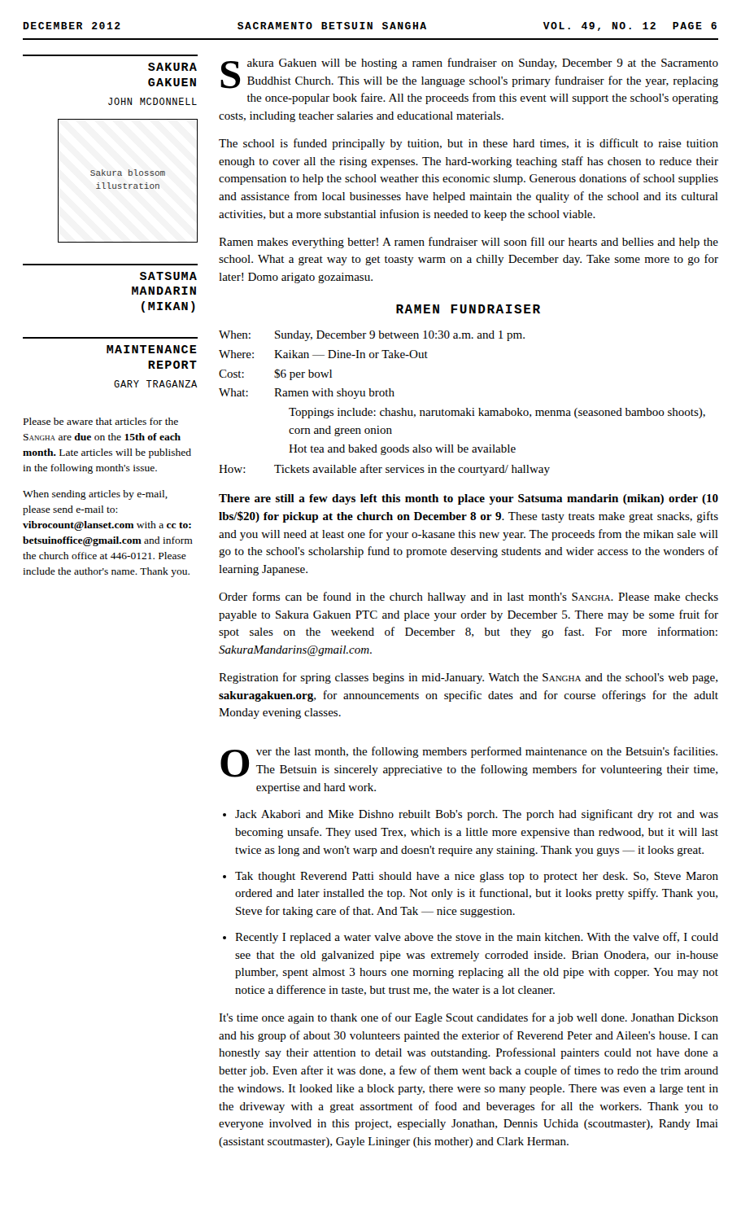December 2012 Sacramento Betsuin Sangha Vol. 49, No. 12 Page 6
Sakura
Gakuen
John McDonnell
Sakura blossom
illustration
Satsuma
Mandarin
(Mikan)
Maintenance
Report
Gary Traganza
Please be aware that articles for the Sangha are due on the 15th of each month. Late articles will be published in the following month's issue.
When sending articles by e-mail, please send e-mail to: vibrocount@lanset.com with a cc to: betsuinoffice@gmail.com and inform the church office at 446-0121. Please include the author's name. Thank you.
Sakura Gakuen will be hosting a ramen fundraiser on Sunday, December 9 at the Sacramento Buddhist Church. This will be the language school's primary fundraiser for the year, replacing the once-popular book faire. All the proceeds from this event will support the school's operating costs, including teacher salaries and educational materials.
The school is funded principally by tuition, but in these hard times, it is difficult to raise tuition enough to cover all the rising expenses. The hard-working teaching staff has chosen to reduce their compensation to help the school weather this economic slump. Generous donations of school supplies and assistance from local businesses have helped maintain the quality of the school and its cultural activities, but a more substantial infusion is needed to keep the school viable.
Ramen makes everything better! A ramen fundraiser will soon fill our hearts and bellies and help the school. What a great way to get toasty warm on a chilly December day. Take some more to go for later! Domo arigato gozaimasu.
Ramen Fundraiser
When:
Sunday, December 9 between 10:30 a.m. and 1 pm.
Where:
Kaikan — Dine-In or Take-Out
Cost:
$6 per bowl
What:
Ramen with shoyu broth
Toppings include: chashu, narutomaki kamaboko, menma (seasoned bamboo shoots), corn and green onion
Hot tea and baked goods also will be available
How:
Tickets available after services in the courtyard/ hallway
There are still a few days left this month to place your Satsuma mandarin (mikan) order (10 lbs/$20) for pickup at the church on December 8 or 9. These tasty treats make great snacks, gifts and you will need at least one for your o-kasane this new year. The proceeds from the mikan sale will go to the school's scholarship fund to promote deserving students and wider access to the wonders of learning Japanese.
Order forms can be found in the church hallway and in last month's Sangha. Please make checks payable to Sakura Gakuen PTC and place your order by December 5. There may be some fruit for spot sales on the weekend of December 8, but they go fast. For more information: SakuraMandarins@gmail.com.
Registration for spring classes begins in mid-January. Watch the Sangha and the school's web page, sakuragakuen.org, for announcements on specific dates and for course offerings for the adult Monday evening classes.
Over the last month, the following members performed maintenance on the Betsuin's facilities. The Betsuin is sincerely appreciative to the following members for volunteering their time, expertise and hard work.
Jack Akabori and Mike Dishno rebuilt Bob's porch. The porch had significant dry rot and was becoming unsafe. They used Trex, which is a little more expensive than redwood, but it will last twice as long and won't warp and doesn't require any staining. Thank you guys — it looks great.
Tak thought Reverend Patti should have a nice glass top to protect her desk. So, Steve Maron ordered and later installed the top. Not only is it functional, but it looks pretty spiffy. Thank you, Steve for taking care of that. And Tak — nice suggestion.
Recently I replaced a water valve above the stove in the main kitchen. With the valve off, I could see that the old galvanized pipe was extremely corroded inside. Brian Onodera, our in-house plumber, spent almost 3 hours one morning replacing all the old pipe with copper. You may not notice a difference in taste, but trust me, the water is a lot cleaner.
It's time once again to thank one of our Eagle Scout candidates for a job well done. Jonathan Dickson and his group of about 30 volunteers painted the exterior of Reverend Peter and Aileen's house. I can honestly say their attention to detail was outstanding. Professional painters could not have done a better job. Even after it was done, a few of them went back a couple of times to redo the trim around the windows. It looked like a block party, there were so many people. There was even a large tent in the driveway with a great assortment of food and beverages for all the workers. Thank you to everyone involved in this project, especially Jonathan, Dennis Uchida (scoutmaster), Randy Imai (assistant scoutmaster), Gayle Lininger (his mother) and Clark Herman.